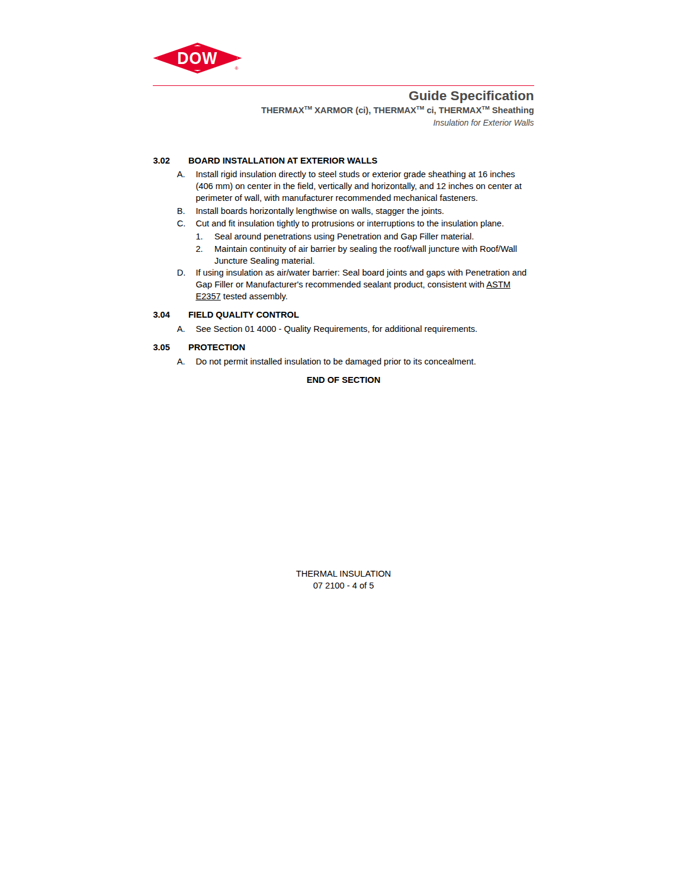DOW
®
Guide Specification
THERMAXTM XARMOR (ci), THERMAXTM ci, THERMAXTM Sheathing
Insulation for Exterior Walls
3.02 BOARD INSTALLATION AT EXTERIOR WALLS
A. Install rigid insulation directly to steel studs or exterior grade sheathing at 16 inches (406 mm) on center in the field, vertically and horizontally, and 12 inches on center at perimeter of wall, with manufacturer recommended mechanical fasteners.
B. Install boards horizontally lengthwise on walls, stagger the joints.
C. Cut and fit insulation tightly to protrusions or interruptions to the insulation plane.
1. Seal around penetrations using Penetration and Gap Filler material.
2. Maintain continuity of air barrier by sealing the roof/wall juncture with Roof/Wall Juncture Sealing material.
D. If using insulation as air/water barrier: Seal board joints and gaps with Penetration and Gap Filler or Manufacturer's recommended sealant product, consistent with ASTM E2357 tested assembly.
3.04 FIELD QUALITY CONTROL
A. See Section 01 4000 - Quality Requirements, for additional requirements.
3.05 PROTECTION
A. Do not permit installed insulation to be damaged prior to its concealment.
END OF SECTION
THERMAL INSULATION
07 2100 - 4 of 5